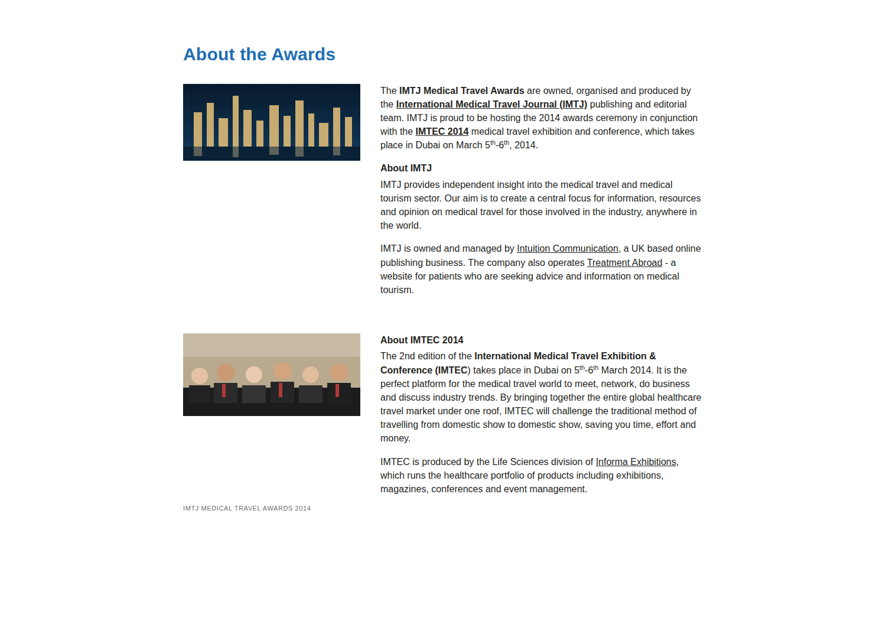About the Awards
The IMTJ Medical Travel Awards are owned, organised and produced by the International Medical Travel Journal (IMTJ) publishing and editorial team. IMTJ is proud to be hosting the 2014 awards ceremony in conjunction with the IMTEC 2014 medical travel exhibition and conference, which takes place in Dubai on March 5th-6th, 2014.
About IMTJ
IMTJ provides independent insight into the medical travel and medical tourism sector. Our aim is to create a central focus for information, resources and opinion on medical travel for those involved in the industry, anywhere in the world.
IMTJ is owned and managed by Intuition Communication, a UK based online publishing business. The company also operates Treatment Abroad - a website for patients who are seeking advice and information on medical tourism.
About IMTEC 2014
The 2nd edition of the International Medical Travel Exhibition & Conference (IMTEC) takes place in Dubai on 5th-6th March 2014. It is the perfect platform for the medical travel world to meet, network, do business and discuss industry trends. By bringing together the entire global healthcare travel market under one roof, IMTEC will challenge the traditional method of travelling from domestic show to domestic show, saving you time, effort and money.
IMTEC is produced by the Life Sciences division of Informa Exhibitions, which runs the healthcare portfolio of products including exhibitions, magazines, conferences and event management.
IMTJ MEDICAL TRAVEL AWARDS 2014